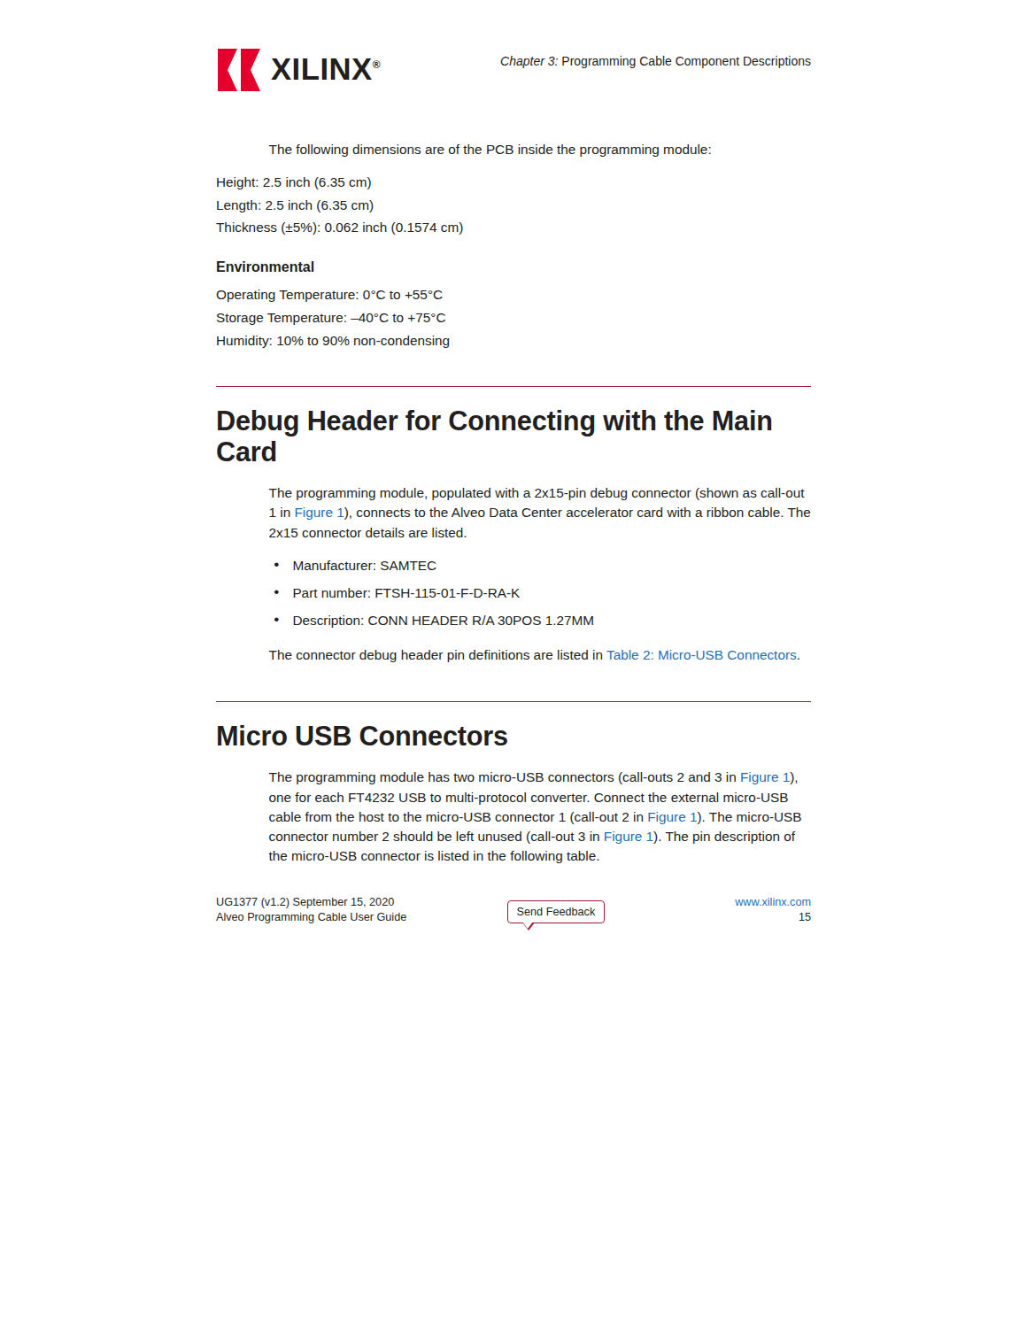XILINX®
Chapter 3: Programming Cable Component Descriptions
The following dimensions are of the PCB inside the programming module:
Height: 2.5 inch (6.35 cm)
Length: 2.5 inch (6.35 cm)
Thickness (±5%): 0.062 inch (0.1574 cm)
Environmental
Operating Temperature: 0°C to +55°C
Storage Temperature: –40°C to +75°C
Humidity: 10% to 90% non-condensing
Debug Header for Connecting with the Main Card
The programming module, populated with a 2x15-pin debug connector (shown as call-out 1 in Figure 1), connects to the Alveo Data Center accelerator card with a ribbon cable. The 2x15 connector details are listed.
Manufacturer: SAMTEC
Part number: FTSH-115-01-F-D-RA-K
Description: CONN HEADER R/A 30POS 1.27MM
The connector debug header pin definitions are listed in Table 2: Micro-USB Connectors.
Micro USB Connectors
The programming module has two micro-USB connectors (call-outs 2 and 3 in Figure 1), one for each FT4232 USB to multi-protocol converter. Connect the external micro-USB cable from the host to the micro-USB connector 1 (call-out 2 in Figure 1). The micro-USB connector number 2 should be left unused (call-out 3 in Figure 1). The pin description of the micro-USB connector is listed in the following table.
UG1377 (v1.2) September 15, 2020
Alveo Programming Cable User Guide
Send Feedback
www.xilinx.com
15